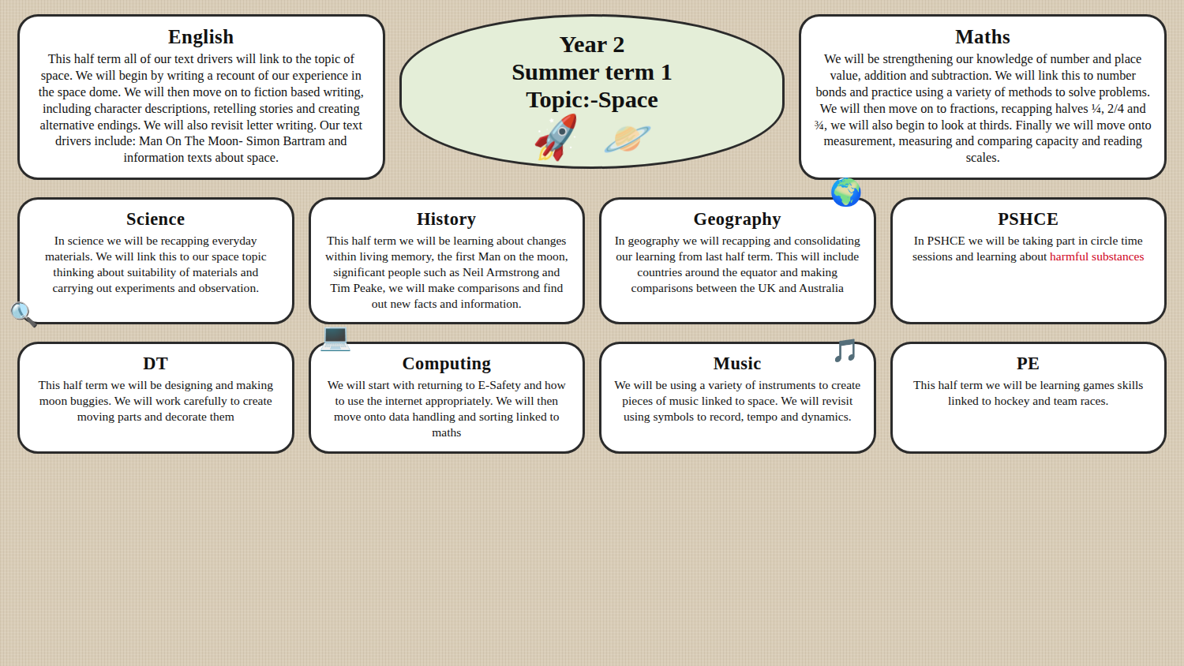English
This half term all of our text drivers will link to the topic of space. We will begin by writing a recount of our experience in the space dome. We will then move on to fiction based writing, including character descriptions, retelling stories and creating alternative endings. We will also revisit letter writing. Our text drivers include: Man On The Moon- Simon Bartram and information texts about space.
Year 2
Summer term 1
Topic:-Space
🚀 🪐
Maths
We will be strengthening our knowledge of number and place value, addition and subtraction. We will link this to number bonds and practice using a variety of methods to solve problems. We will then move on to fractions, recapping halves ¼, 2/4 and ¾, we will also begin to look at thirds. Finally we will move onto measurement, measuring and comparing capacity and reading scales.
🔍
Science
In science we will be recapping everyday materials. We will link this to our space topic thinking about suitability of materials and carrying out experiments and observation.
History
This half term we will be learning about changes within living memory, the first Man on the moon, significant people such as Neil Armstrong and Tim Peake, we will make comparisons and find out new facts and information.
🌍
Geography
In geography we will recapping and consolidating our learning from last half term. This will include countries around the equator and making comparisons between the UK and Australia
PSHCE
In PSHCE we will be taking part in circle time sessions and learning about harmful substances
DT
This half term we will be designing and making moon buggies. We will work carefully to create moving parts and decorate them
💻
Computing
We will start with returning to E-Safety and how to use the internet appropriately. We will then move onto data handling and sorting linked to maths
🎵
Music
We will be using a variety of instruments to create pieces of music linked to space. We will revisit using symbols to record, tempo and dynamics.
PE
This half term we will be learning games skills linked to hockey and team races.